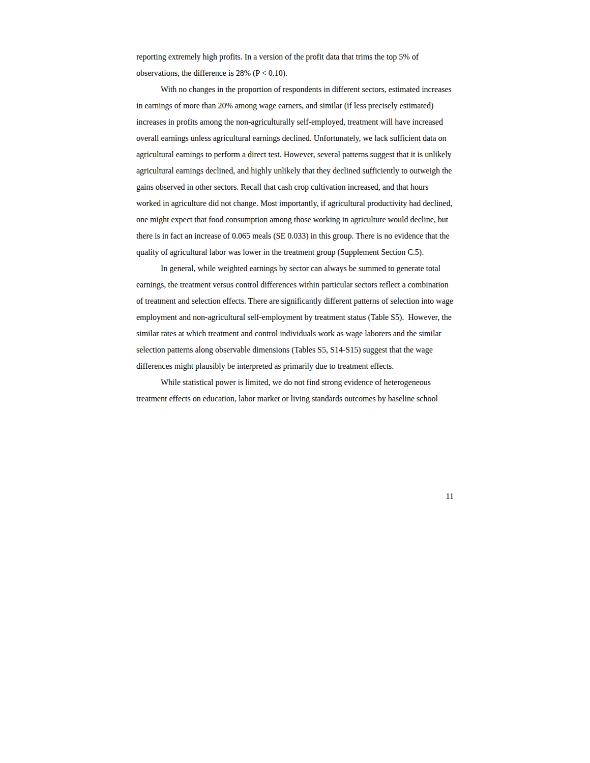reporting extremely high profits. In a version of the profit data that trims the top 5% of observations, the difference is 28% (P < 0.10).
With no changes in the proportion of respondents in different sectors, estimated increases in earnings of more than 20% among wage earners, and similar (if less precisely estimated) increases in profits among the non-agriculturally self-employed, treatment will have increased overall earnings unless agricultural earnings declined. Unfortunately, we lack sufficient data on agricultural earnings to perform a direct test. However, several patterns suggest that it is unlikely agricultural earnings declined, and highly unlikely that they declined sufficiently to outweigh the gains observed in other sectors. Recall that cash crop cultivation increased, and that hours worked in agriculture did not change. Most importantly, if agricultural productivity had declined, one might expect that food consumption among those working in agriculture would decline, but there is in fact an increase of 0.065 meals (SE 0.033) in this group. There is no evidence that the quality of agricultural labor was lower in the treatment group (Supplement Section C.5).
In general, while weighted earnings by sector can always be summed to generate total earnings, the treatment versus control differences within particular sectors reflect a combination of treatment and selection effects. There are significantly different patterns of selection into wage employment and non-agricultural self-employment by treatment status (Table S5). However, the similar rates at which treatment and control individuals work as wage laborers and the similar selection patterns along observable dimensions (Tables S5, S14-S15) suggest that the wage differences might plausibly be interpreted as primarily due to treatment effects.
While statistical power is limited, we do not find strong evidence of heterogeneous treatment effects on education, labor market or living standards outcomes by baseline school
11